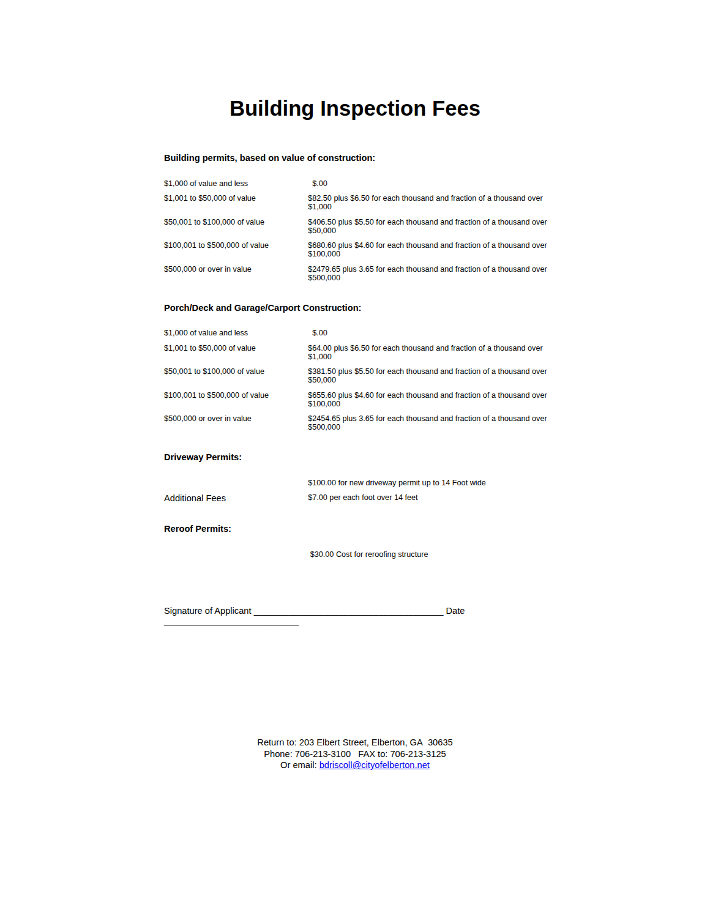Building Inspection Fees
Building permits, based on value of construction:
| $1,000 of value and less | $.00 |
| $1,001 to $50,000 of value | $82.50 plus $6.50 for each thousand and fraction of a thousand over $1,000 |
| $50,001 to $100,000 of value | $406.50 plus $5.50 for each thousand and fraction of a thousand over $50,000 |
| $100,001 to $500,000 of value | $680.60 plus $4.60 for each thousand and fraction of a thousand over $100,000 |
| $500,000 or over in value | $2479.65 plus 3.65 for each thousand and fraction of a thousand over $500,000 |
Porch/Deck and Garage/Carport Construction:
| $1,000 of value and less | $.00 |
| $1,001 to $50,000 of value | $64.00 plus $6.50 for each thousand and fraction of a thousand over $1,000 |
| $50,001 to $100,000 of value | $381.50 plus $5.50 for each thousand and fraction of a thousand over $50,000 |
| $100,001 to $500,000 of value | $655.60 plus $4.60 for each thousand and fraction of a thousand over $100,000 |
| $500,000 or over in value | $2454.65 plus 3.65 for each thousand and fraction of a thousand over $500,000 |
Driveway Permits:
| | $100.00 for new driveway permit up to 14 Foot wide |
| Additional Fees | $7.00 per each foot over 14 feet |
Reroof Permits:
| | $30.00 Cost for reroofing structure |
Signature of Applicant ______________________________________ Date ___________________________
Return to: 203 Elbert Street, Elberton, GA 30635
Phone: 706-213-3100 FAX to: 706-213-3125
Or email: bdriscoll@cityofelberton.net